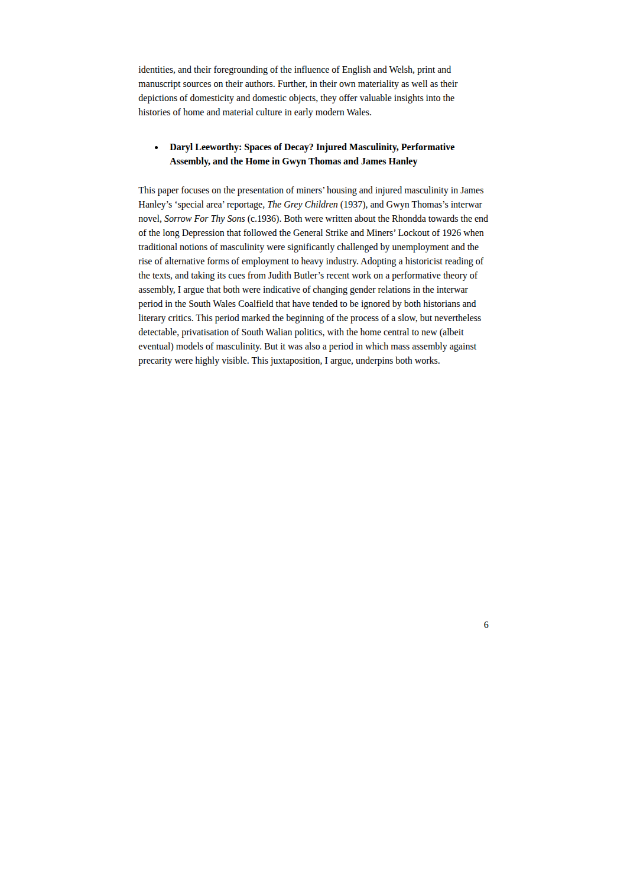identities, and their foregrounding of the influence of English and Welsh, print and manuscript sources on their authors. Further, in their own materiality as well as their depictions of domesticity and domestic objects, they offer valuable insights into the histories of home and material culture in early modern Wales.
Daryl Leeworthy: Spaces of Decay? Injured Masculinity, Performative Assembly, and the Home in Gwyn Thomas and James Hanley
This paper focuses on the presentation of miners’ housing and injured masculinity in James Hanley’s ‘special area’ reportage, The Grey Children (1937), and Gwyn Thomas’s interwar novel, Sorrow For Thy Sons (c.1936). Both were written about the Rhondda towards the end of the long Depression that followed the General Strike and Miners’ Lockout of 1926 when traditional notions of masculinity were significantly challenged by unemployment and the rise of alternative forms of employment to heavy industry. Adopting a historicist reading of the texts, and taking its cues from Judith Butler’s recent work on a performative theory of assembly, I argue that both were indicative of changing gender relations in the interwar period in the South Wales Coalfield that have tended to be ignored by both historians and literary critics. This period marked the beginning of the process of a slow, but nevertheless detectable, privatisation of South Walian politics, with the home central to new (albeit eventual) models of masculinity. But it was also a period in which mass assembly against precarity were highly visible. This juxtaposition, I argue, underpins both works.
6